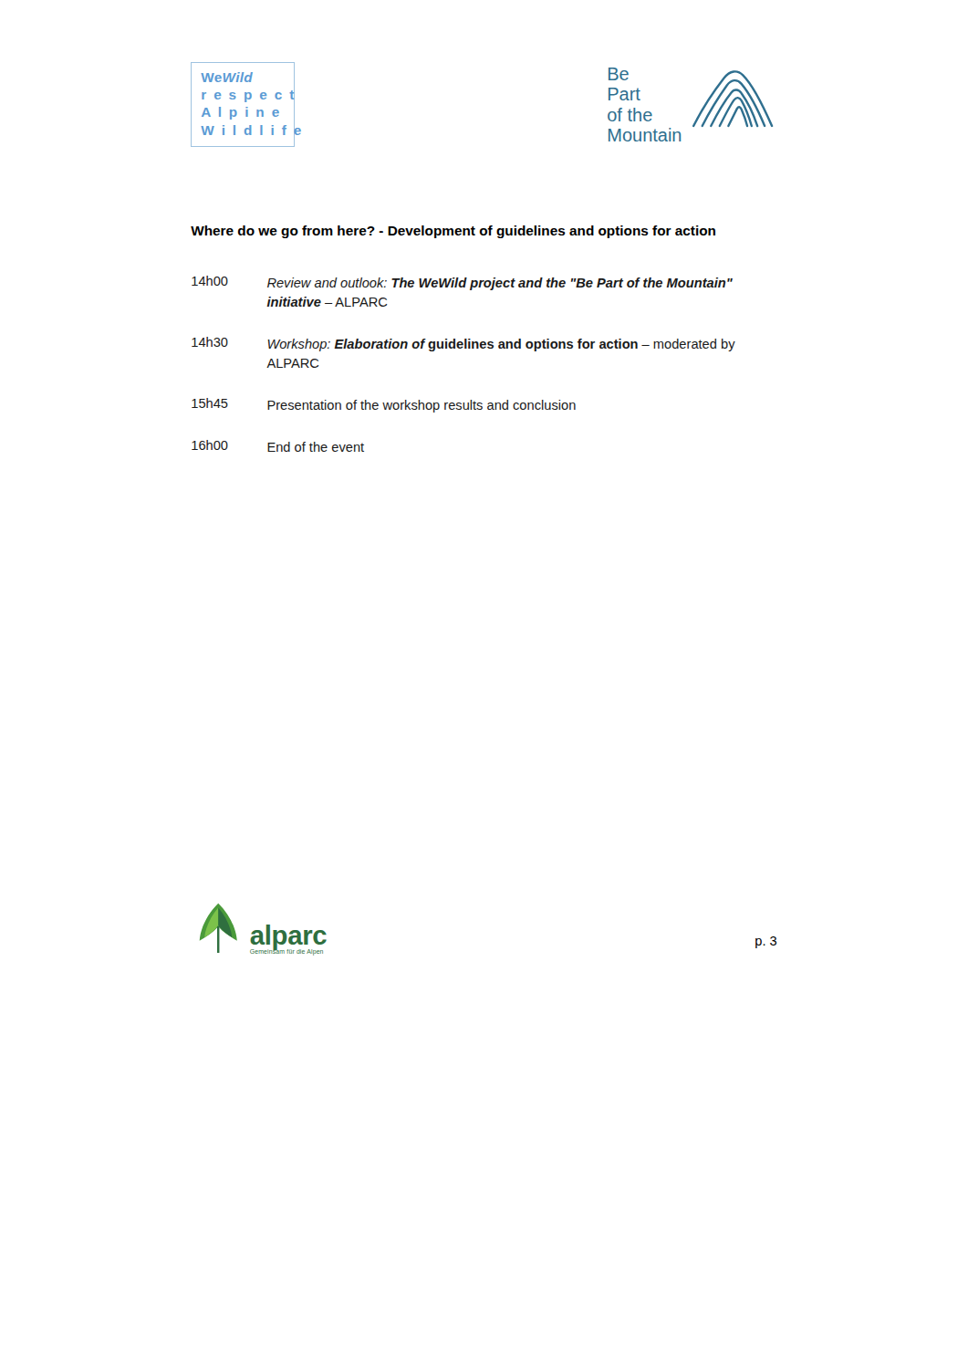We Wild
r e s p e c t
A l p i n e
W i l d l i f e
Be
Part
of the
Mountain
Where do we go from here? - Development of guidelines and options for action
| 14h00 | Review and outlook: The WeWild project and the "Be Part of the Mountain" initiative – ALPARC |
| 14h30 | Workshop: Elaboration of guidelines and options for action – moderated by ALPARC |
| 15h45 | Presentation of the workshop results and conclusion |
| 16h00 | End of the event |
alparc Gemeinsam für die Alpen
p. 3